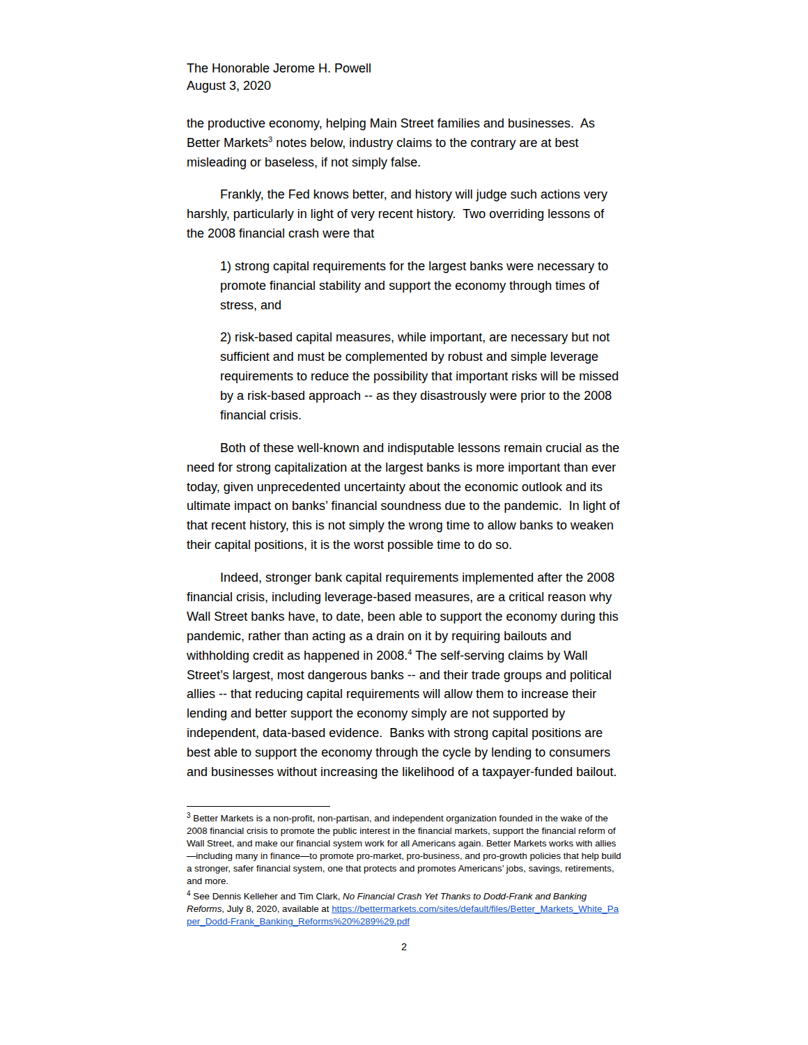The Honorable Jerome H. Powell
August 3, 2020
the productive economy, helping Main Street families and businesses. As Better Markets3 notes below, industry claims to the contrary are at best misleading or baseless, if not simply false.
Frankly, the Fed knows better, and history will judge such actions very harshly, particularly in light of very recent history. Two overriding lessons of the 2008 financial crash were that
1) strong capital requirements for the largest banks were necessary to promote financial stability and support the economy through times of stress, and
2) risk-based capital measures, while important, are necessary but not sufficient and must be complemented by robust and simple leverage requirements to reduce the possibility that important risks will be missed by a risk-based approach -- as they disastrously were prior to the 2008 financial crisis.
Both of these well-known and indisputable lessons remain crucial as the need for strong capitalization at the largest banks is more important than ever today, given unprecedented uncertainty about the economic outlook and its ultimate impact on banks’ financial soundness due to the pandemic. In light of that recent history, this is not simply the wrong time to allow banks to weaken their capital positions, it is the worst possible time to do so.
Indeed, stronger bank capital requirements implemented after the 2008 financial crisis, including leverage-based measures, are a critical reason why Wall Street banks have, to date, been able to support the economy during this pandemic, rather than acting as a drain on it by requiring bailouts and withholding credit as happened in 2008.4 The self-serving claims by Wall Street’s largest, most dangerous banks -- and their trade groups and political allies -- that reducing capital requirements will allow them to increase their lending and better support the economy simply are not supported by independent, data-based evidence. Banks with strong capital positions are best able to support the economy through the cycle by lending to consumers and businesses without increasing the likelihood of a taxpayer-funded bailout.
3 Better Markets is a non-profit, non-partisan, and independent organization founded in the wake of the 2008 financial crisis to promote the public interest in the financial markets, support the financial reform of Wall Street, and make our financial system work for all Americans again. Better Markets works with allies—including many in finance—to promote pro-market, pro-business, and pro-growth policies that help build a stronger, safer financial system, one that protects and promotes Americans’ jobs, savings, retirements, and more.
4 See Dennis Kelleher and Tim Clark, No Financial Crash Yet Thanks to Dodd-Frank and Banking Reforms, July 8, 2020, available at https://bettermarkets.com/sites/default/files/Better_Markets_White_Paper_Dodd-Frank_Banking_Reforms%20%289%29.pdf
2